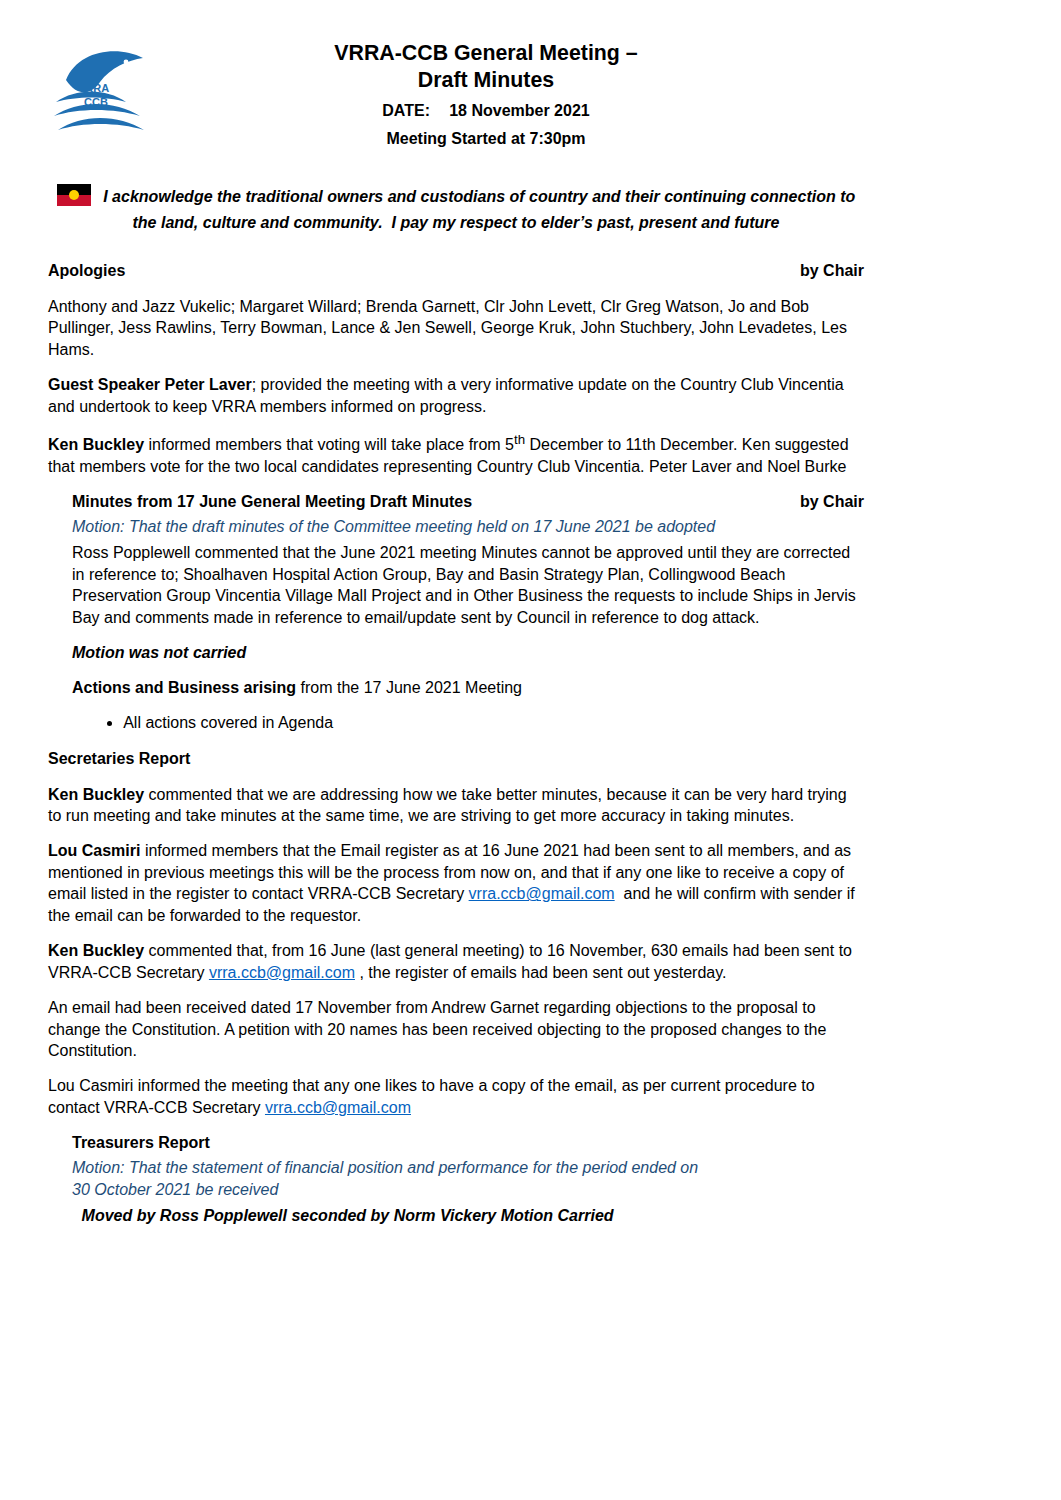VRRA CCB
VRRA-CCB General Meeting –
Draft Minutes
DATE: 18 November 2021
Meeting Started at 7:30pm
I acknowledge the traditional owners and custodians of country and their continuing connection to the land, culture and community. I pay my respect to elder’s past, present and future
Apologies by Chair
Anthony and Jazz Vukelic; Margaret Willard; Brenda Garnett, Clr John Levett, Clr Greg Watson, Jo and Bob Pullinger, Jess Rawlins, Terry Bowman, Lance & Jen Sewell, George Kruk, John Stuchbery, John Levadetes, Les Hams.
Guest Speaker Peter Laver; provided the meeting with a very informative update on the Country Club Vincentia and undertook to keep VRRA members informed on progress.
Ken Buckley informed members that voting will take place from 5th December to 11th December. Ken suggested that members vote for the two local candidates representing Country Club Vincentia. Peter Laver and Noel Burke
Minutes from 17 June General Meeting Draft Minutesby Chair
Motion: That the draft minutes of the Committee meeting held on 17 June 2021 be adopted
Ross Popplewell commented that the June 2021 meeting Minutes cannot be approved until they are corrected in reference to; Shoalhaven Hospital Action Group, Bay and Basin Strategy Plan, Collingwood Beach Preservation Group Vincentia Village Mall Project and in Other Business the requests to include Ships in Jervis Bay and comments made in reference to email/update sent by Council in reference to dog attack.
Motion was not carried
Actions and Business arising from the 17 June 2021 Meeting
All actions covered in Agenda
Secretaries Report
Ken Buckley commented that we are addressing how we take better minutes, because it can be very hard trying to run meeting and take minutes at the same time, we are striving to get more accuracy in taking minutes.
Lou Casmiri informed members that the Email register as at 16 June 2021 had been sent to all members, and as mentioned in previous meetings this will be the process from now on, and that if any one like to receive a copy of email listed in the register to contact VRRA-CCB Secretary vrra.ccb@gmail.com and he will confirm with sender if the email can be forwarded to the requestor.
Ken Buckley commented that, from 16 June (last general meeting) to 16 November, 630 emails had been sent to VRRA-CCB Secretary vrra.ccb@gmail.com , the register of emails had been sent out yesterday.
An email had been received dated 17 November from Andrew Garnet regarding objections to the proposal to change the Constitution. A petition with 20 names has been received objecting to the proposed changes to the Constitution.
Lou Casmiri informed the meeting that any one likes to have a copy of the email, as per current procedure to contact VRRA-CCB Secretary vrra.ccb@gmail.com
Treasurers Report
Motion: That the statement of financial position and performance for the period ended on
30 October 2021 be received
Moved by Ross Popplewell seconded by Norm Vickery Motion Carried